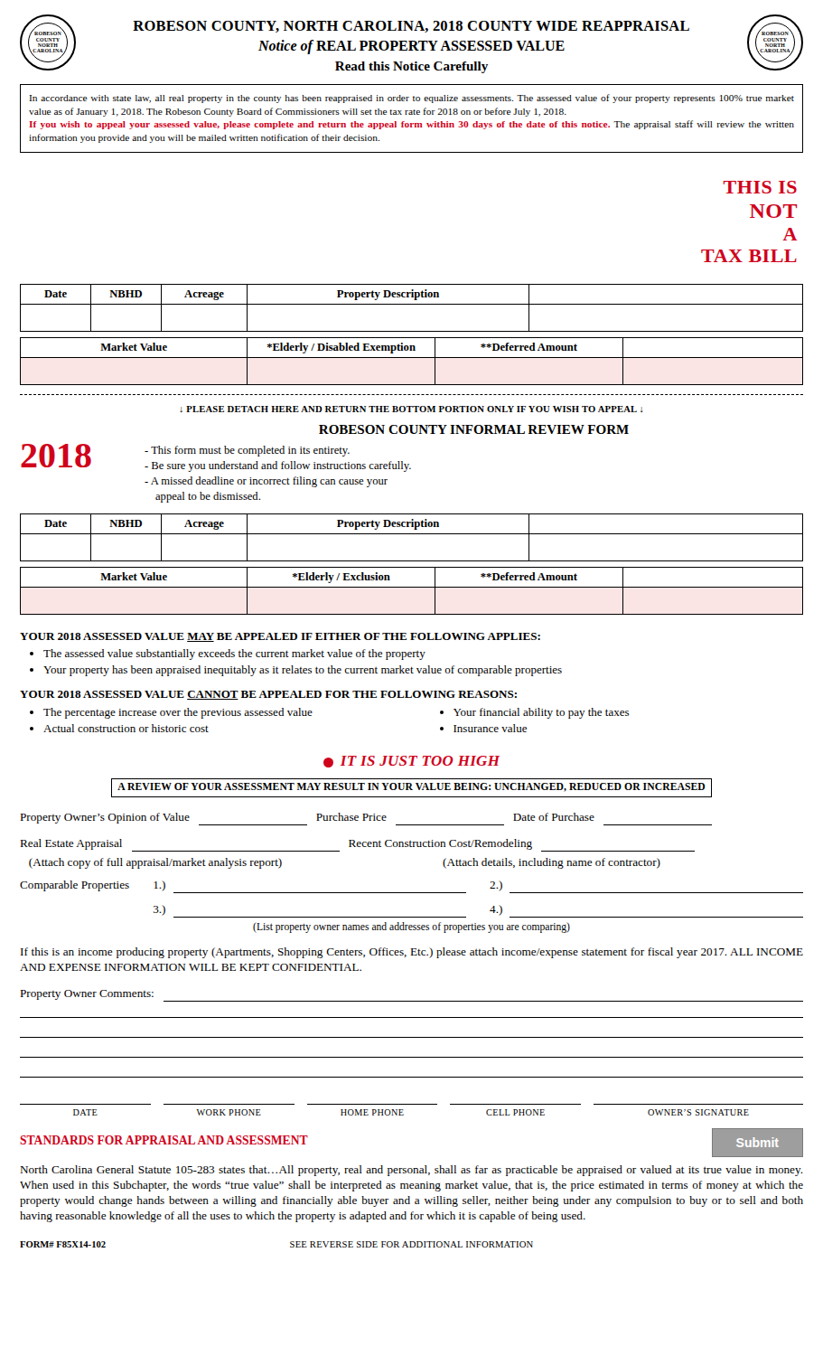ROBESON COUNTY
NORTH CAROLINA
ROBESON COUNTY
NORTH CAROLINA
ROBESON COUNTY, NORTH CAROLINA, 2018 COUNTY WIDE REAPPRAISAL
Notice of REAL PROPERTY ASSESSED VALUE
Read this Notice Carefully
In accordance with state law, all real property in the county has been reappraised in order to equalize assessments. The assessed value of your property represents 100% true market value as of January 1, 2018. The Robeson County Board of Commissioners will set the tax rate for 2018 on or before July 1, 2018.
If you wish to appeal your assessed value, please complete and return the appeal form within 30 days of the date of this notice. The appraisal staff will review the written information you provide and you will be mailed written notification of their decision.
THIS IS
NOT
A
TAX BILL
| Date | NBHD | Acreage | Property Description | Parcel Number |
| --- | --- | --- | --- | --- |
| Market Value | *Elderly / Disabled Exemption | **Deferred Amount | Assessed Value |
| --- | --- | --- | --- |
↓ PLEASE DETACH HERE AND RETURN THE BOTTOM PORTION ONLY IF YOU WISH TO APPEAL ↓
2018
ROBESON COUNTY INFORMAL REVIEW FORM
This form must be completed in its entirety.
Be sure you understand and follow instructions carefully.
A missed deadline or incorrect filing can cause your
appeal to be dismissed.
| Date | NBHD | Acreage | Property Description | Parcel Number |
| --- | --- | --- | --- | --- |
| Market Value | *Elderly / Exclusion | **Deferred Amount | Assessed Value |
| --- | --- | --- | --- |
YOUR 2018 ASSESSED VALUE MAY BE APPEALED IF EITHER OF THE FOLLOWING APPLIES:
The assessed value substantially exceeds the current market value of the property
Your property has been appraised inequitably as it relates to the current market value of comparable properties
YOUR 2018 ASSESSED VALUE CANNOT BE APPEALED FOR THE FOLLOWING REASONS:
The percentage increase over the previous assessed value
Actual construction or historic cost
Your financial ability to pay the taxes
Insurance value
IT IS JUST TOO HIGH
A REVIEW OF YOUR ASSESSMENT MAY RESULT IN YOUR VALUE BEING: UNCHANGED, REDUCED OR INCREASED
Property Owner’s Opinion of Value Purchase Price Date of Purchase
Real Estate Appraisal Recent Construction Cost/Remodeling
(Attach copy of full appraisal/market analysis report)
(Attach details, including name of contractor)
Comparable Properties
1.)
2.)
Comparable Properties
3.)
4.)
(List property owner names and addresses of properties you are comparing)
If this is an income producing property (Apartments, Shopping Centers, Offices, Etc.) please attach income/expense statement for fiscal year 2017. ALL INCOME AND EXPENSE INFORMATION WILL BE KEPT CONFIDENTIAL.
Property Owner Comments:
DATE
WORK PHONE
HOME PHONE
CELL PHONE
OWNER’S SIGNATURE
STANDARDS FOR APPRAISAL AND ASSESSMENT
Submit
North Carolina General Statute 105-283 states that…All property, real and personal, shall as far as practicable be appraised or valued at its true value in money. When used in this Subchapter, the words “true value” shall be interpreted as meaning market value, that is, the price estimated in terms of money at which the property would change hands between a willing and financially able buyer and a willing seller, neither being under any compulsion to buy or to sell and both having reasonable knowledge of all the uses to which the property is adapted and for which it is capable of being used.
FORM# F85X14-102
SEE REVERSE SIDE FOR ADDITIONAL INFORMATION